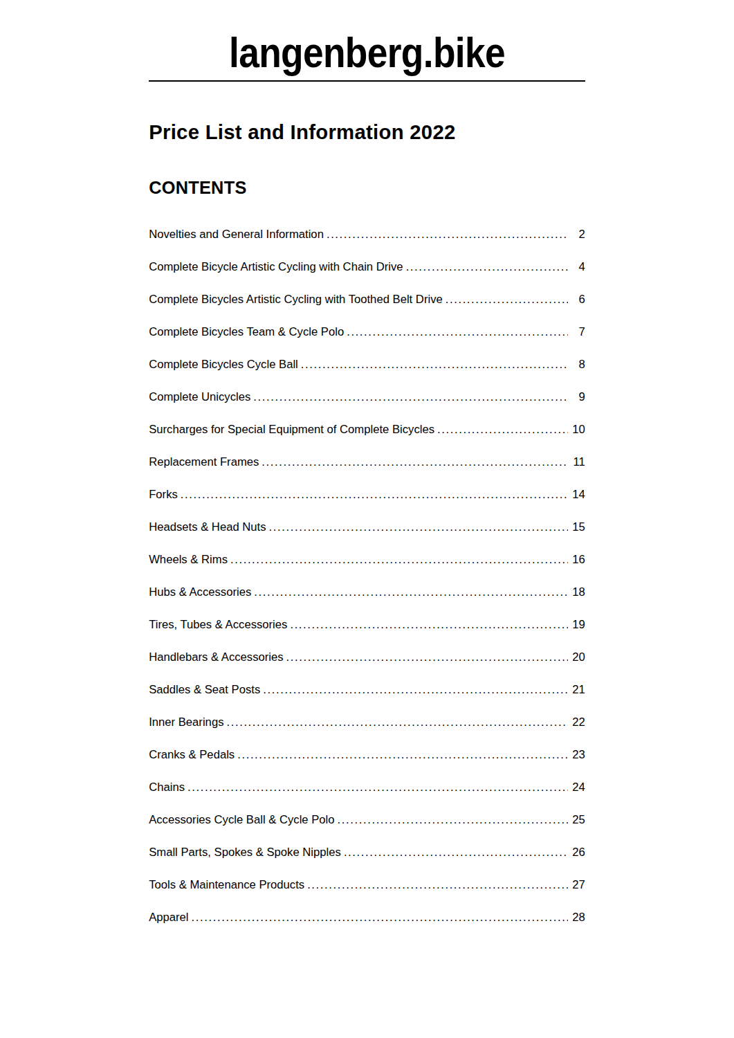langenberg.bike
Price List and Information 2022
CONTENTS
Novelties and General Information.......................................................................................... 2
Complete Bicycle Artistic Cycling with Chain Drive.............................................................. 4
Complete Bicycles Artistic Cycling with Toothed Belt Drive................................................... 6
Complete Bicycles Team & Cycle Polo................................................................................... 7
Complete Bicycles Cycle Ball................................................................................................. 8
Complete Unicycles........................................................................................................... 9
Surcharges for Special Equipment of Complete Bicycles..................................................... 10
Replacement Frames....................................................................................................... 11
Forks................................................................................................................................. 14
Headsets & Head Nuts..................................................................................................... 15
Wheels & Rims................................................................................................................. 16
Hubs & Accessories........................................................................................................... 18
Tires, Tubes & Accessories................................................................................................ 19
Handlebars & Accessories.................................................................................................. 20
Saddles & Seat Posts....................................................................................................... 21
Inner Bearings................................................................................................................. 22
Cranks & Pedals............................................................................................................... 23
Chains.............................................................................................................................. 24
Accessories Cycle Ball & Cycle Polo................................................................................... 25
Small Parts, Spokes & Spoke Nipples............................................................................... 26
Tools & Maintenance Products.......................................................................................... 27
Apparel............................................................................................................................. 28